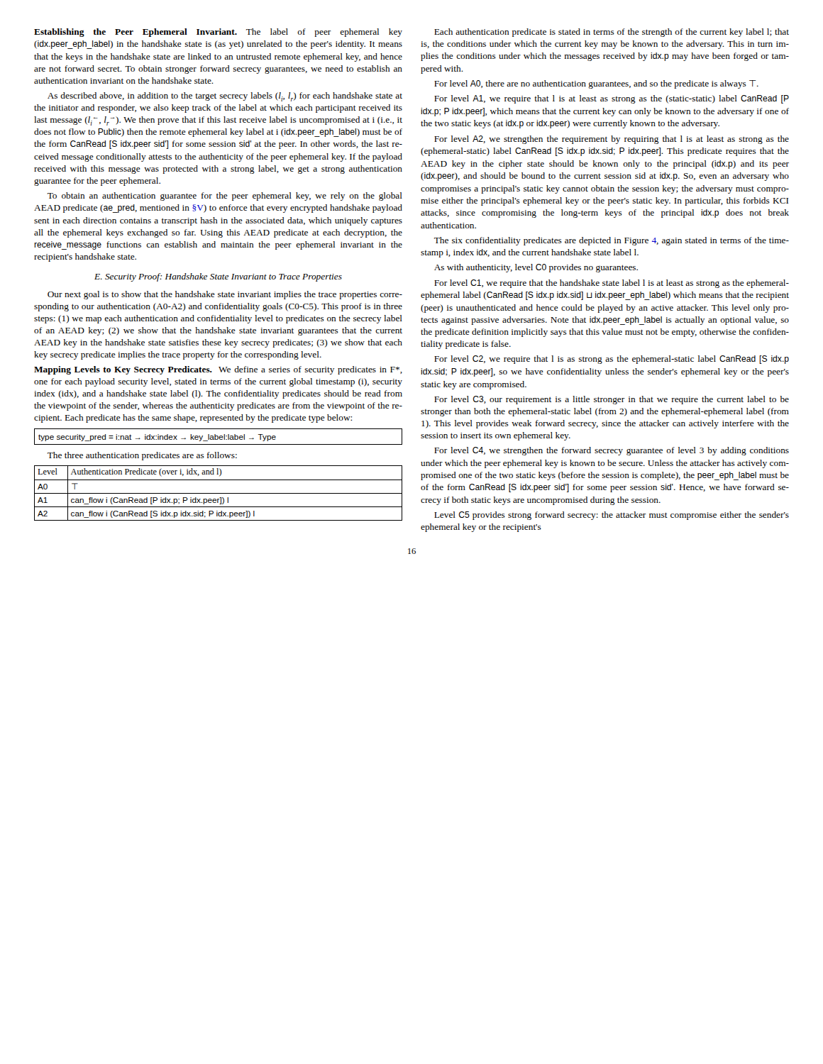Establishing the Peer Ephemeral Invariant. The label of peer ephemeral key (idx.peer_eph_label) in the handshake state is (as yet) unrelated to the peer's identity. It means that the keys in the handshake state are linked to an untrusted remote ephemeral key, and hence are not forward secret. To obtain stronger forward secrecy guarantees, we need to establish an authentication invariant on the handshake state.
As described above, in addition to the target secrecy labels (li, lr) for each handshake state at the initiator and responder, we also keep track of the label at which each participant received its last message (li←, lr→). We then prove that if this last receive label is uncompromised at i (i.e., it does not flow to Public) then the remote ephemeral key label at i (idx.peer_eph_label) must be of the form CanRead [S idx.peer sid'] for some session sid' at the peer. In other words, the last received message conditionally attests to the authenticity of the peer ephemeral key. If the payload received with this message was protected with a strong label, we get a strong authentication guarantee for the peer ephemeral.
To obtain an authentication guarantee for the peer ephemeral key, we rely on the global AEAD predicate (ae_pred, mentioned in §V) to enforce that every encrypted handshake payload sent in each direction contains a transcript hash in the associated data, which uniquely captures all the ephemeral keys exchanged so far. Using this AEAD predicate at each decryption, the receive_message functions can establish and maintain the peer ephemeral invariant in the recipient's handshake state.
E. Security Proof: Handshake State Invariant to Trace Properties
Our next goal is to show that the handshake state invariant implies the trace properties corresponding to our authentication (A0-A2) and confidentiality goals (C0-C5). This proof is in three steps: (1) we map each authentication and confidentiality level to predicates on the secrecy label of an AEAD key; (2) we show that the handshake state invariant guarantees that the current AEAD key in the handshake state satisfies these key secrecy predicates; (3) we show that each key secrecy predicate implies the trace property for the corresponding level.
Mapping Levels to Key Secrecy Predicates. We define a series of security predicates in F*, one for each payload security level, stated in terms of the current global timestamp (i), security index (idx), and a handshake state label (l). The confidentiality predicates should be read from the viewpoint of the sender, whereas the authenticity predicates are from the viewpoint of the recipient. Each predicate has the same shape, represented by the predicate type below:
type security_pred = i:nat → idx:index → key_label:label → Type
The three authentication predicates are as follows:
| Level | Authentication Predicate (over i, idx, and l) |
| --- | --- |
| A0 | ⊤ |
| A1 | can_flow i (CanRead [P idx.p; P idx.peer]) l |
| A2 | can_flow i (CanRead [S idx.p idx.sid; P idx.peer]) l |
Each authentication predicate is stated in terms of the strength of the current key label l; that is, the conditions under which the current key may be known to the adversary. This in turn implies the conditions under which the messages received by idx.p may have been forged or tampered with.
For level A0, there are no authentication guarantees, and so the predicate is always ⊤.
For level A1, we require that l is at least as strong as the (static-static) label CanRead [P idx.p; P idx.peer], which means that the current key can only be known to the adversary if one of the two static keys (at idx.p or idx.peer) were currently known to the adversary.
For level A2, we strengthen the requirement by requiring that l is at least as strong as the (ephemeral-static) label CanRead [S idx.p idx.sid; P idx.peer]. This predicate requires that the AEAD key in the cipher state should be known only to the principal (idx.p) and its peer (idx.peer), and should be bound to the current session sid at idx.p. So, even an adversary who compromises a principal's static key cannot obtain the session key; the adversary must compromise either the principal's ephemeral key or the peer's static key. In particular, this forbids KCI attacks, since compromising the long-term keys of the principal idx.p does not break authentication.
The six confidentiality predicates are depicted in Figure 4, again stated in terms of the timestamp i, index idx, and the current handshake state label l.
As with authenticity, level C0 provides no guarantees.
For level C1, we require that the handshake state label l is at least as strong as the ephemeral-ephemeral label (CanRead [S idx.p idx.sid] ⊔ idx.peer_eph_label) which means that the recipient (peer) is unauthenticated and hence could be played by an active attacker. This level only protects against passive adversaries. Note that idx.peer_eph_label is actually an optional value, so the predicate definition implicitly says that this value must not be empty, otherwise the confidentiality predicate is false.
For level C2, we require that l is as strong as the ephemeral-static label CanRead [S idx.p idx.sid; P idx.peer], so we have confidentiality unless the sender's ephemeral key or the peer's static key are compromised.
For level C3, our requirement is a little stronger in that we require the current label to be stronger than both the ephemeral-static label (from 2) and the ephemeral-ephemeral label (from 1). This level provides weak forward secrecy, since the attacker can actively interfere with the session to insert its own ephemeral key.
For level C4, we strengthen the forward secrecy guarantee of level 3 by adding conditions under which the peer ephemeral key is known to be secure. Unless the attacker has actively compromised one of the two static keys (before the session is complete), the peer_eph_label must be of the form CanRead [S idx.peer sid'] for some peer session sid'. Hence, we have forward secrecy if both static keys are uncompromised during the session.
Level C5 provides strong forward secrecy: the attacker must compromise either the sender's ephemeral key or the recipient's
16